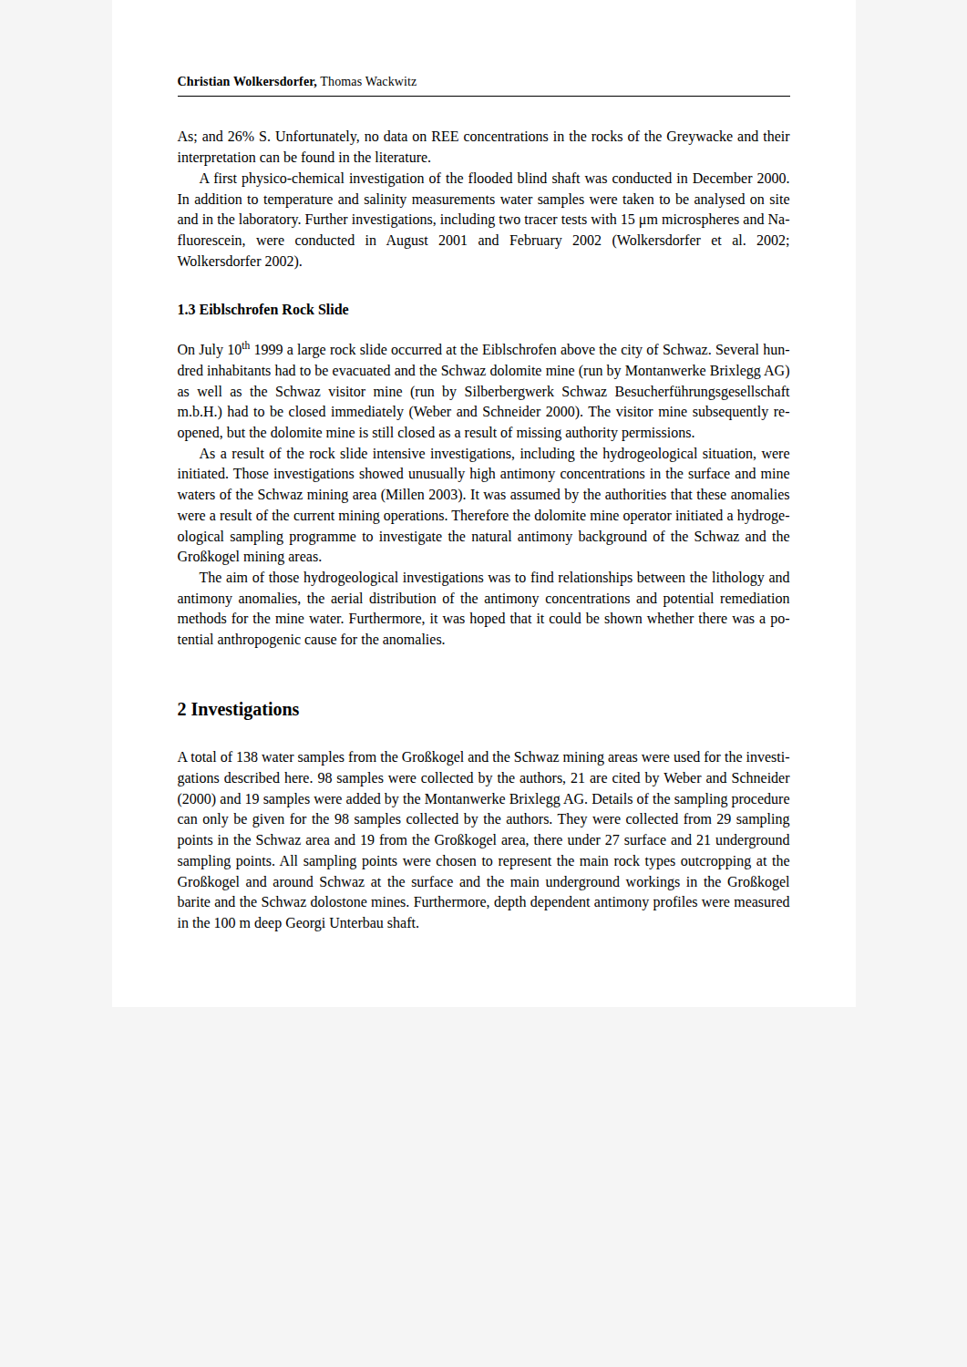Christian Wolkersdorfer, Thomas Wackwitz
As; and 26% S. Unfortunately, no data on REE concentrations in the rocks of the Greywacke and their interpretation can be found in the literature.
A first physico-chemical investigation of the flooded blind shaft was conducted in December 2000. In addition to temperature and salinity measurements water samples were taken to be analysed on site and in the laboratory. Further investigations, including two tracer tests with 15 μm microspheres and Na-fluorescein, were conducted in August 2001 and February 2002 (Wolkersdorfer et al. 2002; Wolkersdorfer 2002).
1.3 Eiblschrofen Rock Slide
On July 10th 1999 a large rock slide occurred at the Eiblschrofen above the city of Schwaz. Several hundred inhabitants had to be evacuated and the Schwaz dolomite mine (run by Montanwerke Brixlegg AG) as well as the Schwaz visitor mine (run by Silberbergwerk Schwaz Besucherführungsgesellschaft m.b.H.) had to be closed immediately (Weber and Schneider 2000). The visitor mine subsequently re-opened, but the dolomite mine is still closed as a result of missing authority permissions.
As a result of the rock slide intensive investigations, including the hydrogeological situation, were initiated. Those investigations showed unusually high antimony concentrations in the surface and mine waters of the Schwaz mining area (Millen 2003). It was assumed by the authorities that these anomalies were a result of the current mining operations. Therefore the dolomite mine operator initiated a hydrogeological sampling programme to investigate the natural antimony background of the Schwaz and the Großkogel mining areas.
The aim of those hydrogeological investigations was to find relationships between the lithology and antimony anomalies, the aerial distribution of the antimony concentrations and potential remediation methods for the mine water. Furthermore, it was hoped that it could be shown whether there was a potential anthropogenic cause for the anomalies.
2 Investigations
A total of 138 water samples from the Großkogel and the Schwaz mining areas were used for the investigations described here. 98 samples were collected by the authors, 21 are cited by Weber and Schneider (2000) and 19 samples were added by the Montanwerke Brixlegg AG. Details of the sampling procedure can only be given for the 98 samples collected by the authors. They were collected from 29 sampling points in the Schwaz area and 19 from the Großkogel area, there under 27 surface and 21 underground sampling points. All sampling points were chosen to represent the main rock types outcropping at the Großkogel and around Schwaz at the surface and the main underground workings in the Großkogel barite and the Schwaz dolostone mines. Furthermore, depth dependent antimony profiles were measured in the 100 m deep Georgi Unterbau shaft.